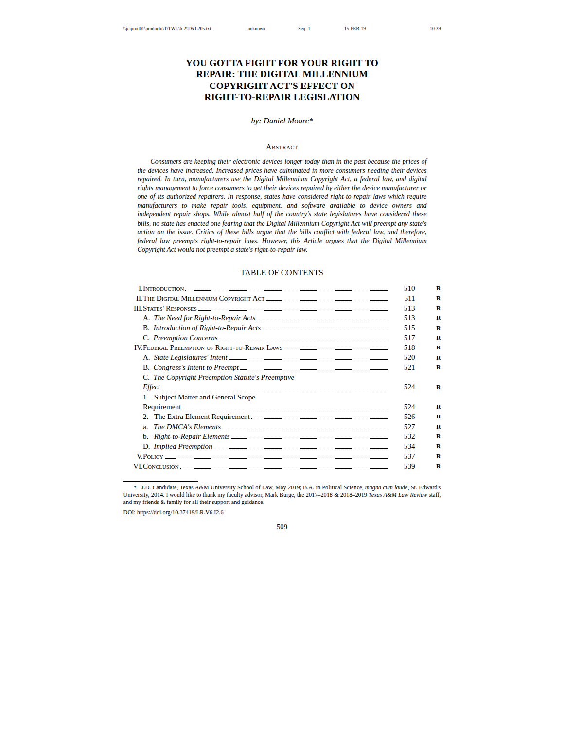| \\jciprod01\productn\T\TWL\6-2\TWL205.txt | unknown | Seq: 1 | 15-FEB-19 | 10:39 |
You Gotta Fight for Your Right to
Repair: The Digital Millennium
Copyright Act's Effect on
Right-to-Repair Legislation
by: Daniel Moore*
Abstract
Consumers are keeping their electronic devices longer today than in the past because the prices of the devices have increased. Increased prices have culminated in more consumers needing their devices repaired. In turn, manufacturers use the Digital Millennium Copyright Act, a federal law, and digital rights management to force consumers to get their devices repaired by either the device manufacturer or one of its authorized repairers. In response, states have considered right-to-repair laws which require manufacturers to make repair tools, equipment, and software available to device owners and independent repair shops. While almost half of the country's state legislatures have considered these bills, no state has enacted one fearing that the Digital Millennium Copyright Act will preempt any state's action on the issue. Critics of these bills argue that the bills conflict with federal law, and therefore, federal law preempts right-to-repair laws. However, this Article argues that the Digital Millennium Copyright Act would not preempt a state's right-to-repair law.
TABLE OF CONTENTS
| I. | Introduction | 510 | R |
| II. | The Digital Millennium Copyright Act | 511 | R |
| III. | States' Responses | 513 | R |
| | A. The Need for Right-to-Repair Acts | 513 | R |
| | B. Introduction of Right-to-Repair Acts | 515 | R |
| | C. Preemption Concerns | 517 | R |
| IV. | Federal Preemption of Right-to-Repair Laws | 518 | R |
| | A. State Legislatures' Intent | 520 | R |
| | B. Congress's Intent to Preempt | 521 | R |
| | C. The Copyright Preemption Statute's Preemptive | | |
| | Effect | 524 | R |
| | 1. Subject Matter and General Scope | | |
| | Requirement | 524 | R |
| | 2. The Extra Element Requirement | 526 | R |
| | a. The DMCA's Elements | 527 | R |
| | b. Right-to-Repair Elements | 532 | R |
| | D. Implied Preemption | 534 | R |
| V. | Policy | 537 | R |
| VI. | Conclusion | 539 | R |
* J.D. Candidate, Texas A&M University School of Law, May 2019; B.A. in Political Science, magna cum laude, St. Edward's University, 2014. I would like to thank my faculty advisor, Mark Burge, the 2017–2018 & 2018–2019 Texas A&M Law Review staff, and my friends & family for all their support and guidance.
DOI: https://doi.org/10.37419/LR.V6.I2.6
509